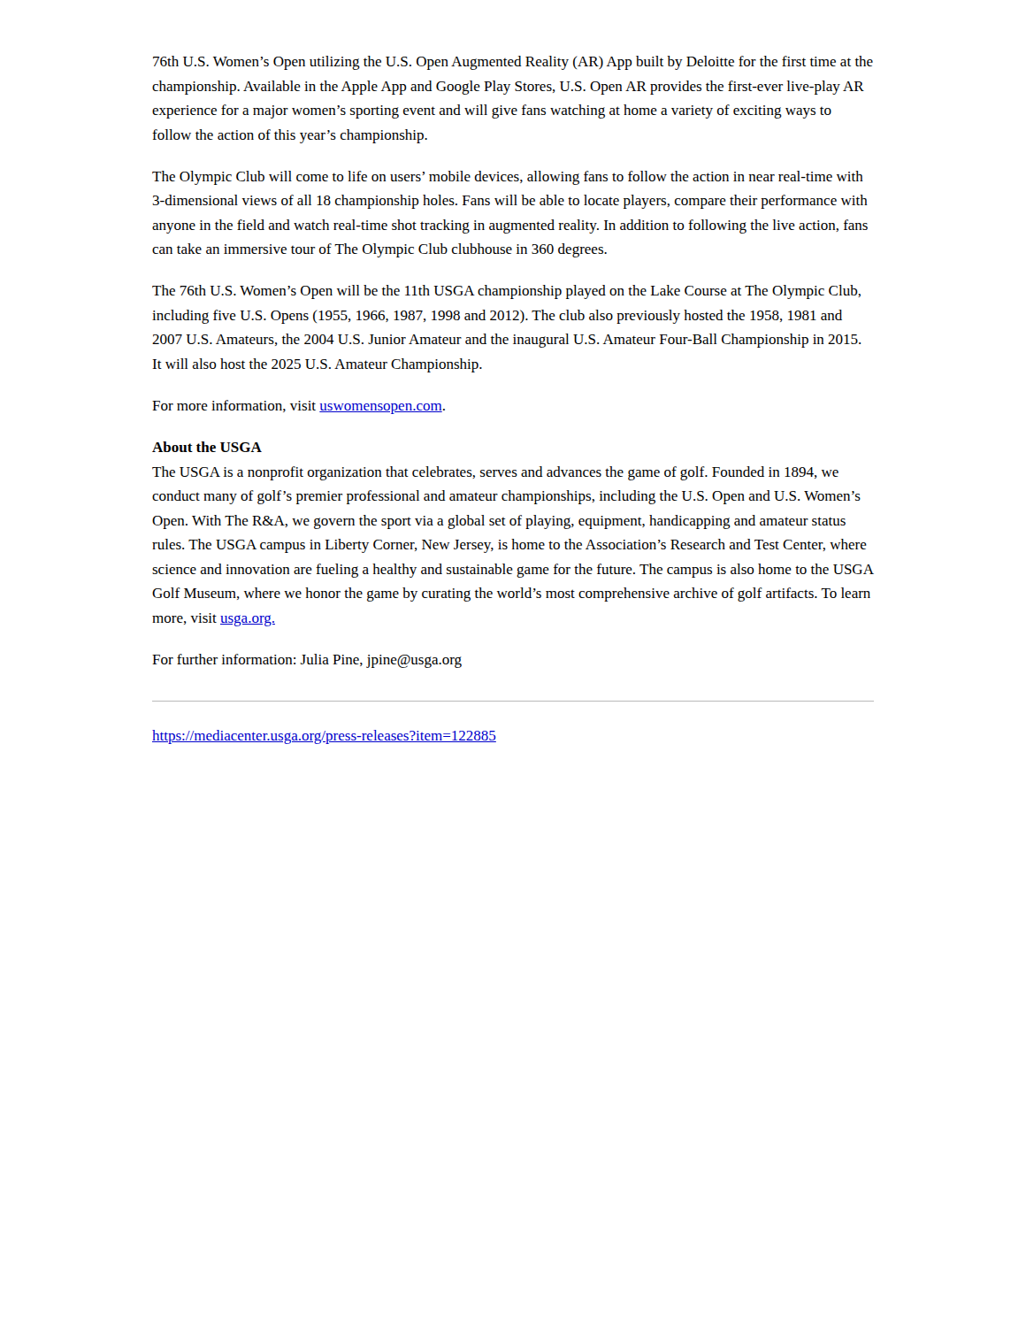76th U.S. Women’s Open utilizing the U.S. Open Augmented Reality (AR) App built by Deloitte for the first time at the championship. Available in the Apple App and Google Play Stores, U.S. Open AR provides the first-ever live-play AR experience for a major women’s sporting event and will give fans watching at home a variety of exciting ways to follow the action of this year’s championship.
The Olympic Club will come to life on users’ mobile devices, allowing fans to follow the action in near real-time with 3-dimensional views of all 18 championship holes. Fans will be able to locate players, compare their performance with anyone in the field and watch real-time shot tracking in augmented reality. In addition to following the live action, fans can take an immersive tour of The Olympic Club clubhouse in 360 degrees.
The 76th U.S. Women’s Open will be the 11th USGA championship played on the Lake Course at The Olympic Club, including five U.S. Opens (1955, 1966, 1987, 1998 and 2012). The club also previously hosted the 1958, 1981 and 2007 U.S. Amateurs, the 2004 U.S. Junior Amateur and the inaugural U.S. Amateur Four-Ball Championship in 2015. It will also host the 2025 U.S. Amateur Championship.
For more information, visit uswomensopen.com.
About the USGA
The USGA is a nonprofit organization that celebrates, serves and advances the game of golf. Founded in 1894, we conduct many of golf’s premier professional and amateur championships, including the U.S. Open and U.S. Women’s Open. With The R&A, we govern the sport via a global set of playing, equipment, handicapping and amateur status rules. The USGA campus in Liberty Corner, New Jersey, is home to the Association’s Research and Test Center, where science and innovation are fueling a healthy and sustainable game for the future. The campus is also home to the USGA Golf Museum, where we honor the game by curating the world’s most comprehensive archive of golf artifacts. To learn more, visit usga.org.
For further information: Julia Pine, jpine@usga.org
https://mediacenter.usga.org/press-releases?item=122885